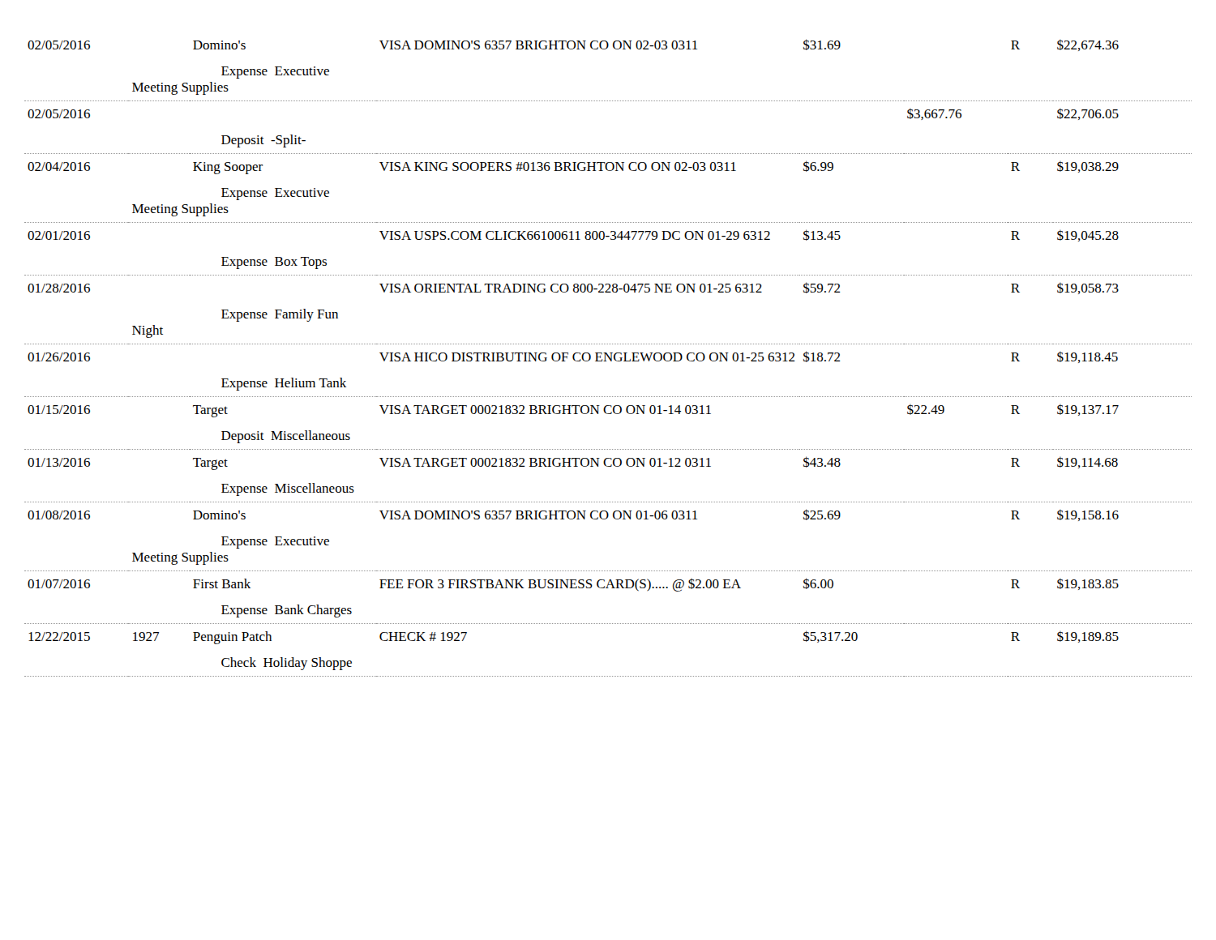| 02/05/2016 | | Domino's | VISA DOMINO'S 6357 BRIGHTON CO ON 02-03 0311 | $31.69 | | R | $22,674.36 |
| | Expense Executive Meeting Supplies | | | | | |
| 02/05/2016 | | | | | $3,667.76 | | $22,706.05 |
| | Deposit -Split- | | | | | |
| 02/04/2016 | | King Sooper | VISA KING SOOPERS #0136 BRIGHTON CO ON 02-03 0311 | $6.99 | | R | $19,038.29 |
| | Expense Executive Meeting Supplies | | | | | |
| 02/01/2016 | | | VISA USPS.COM CLICK66100611 800-3447779 DC ON 01-29 6312 | $13.45 | | R | $19,045.28 |
| | Expense Box Tops | | | | | |
| 01/28/2016 | | | VISA ORIENTAL TRADING CO 800-228-0475 NE ON 01-25 6312 | $59.72 | | R | $19,058.73 |
| | Expense Family Fun Night | | | | | |
| 01/26/2016 | | | VISA HICO DISTRIBUTING OF CO ENGLEWOOD CO ON 01-25 6312 | $18.72 | | R | $19,118.45 |
| | Expense Helium Tank | | | | | |
| 01/15/2016 | | Target | VISA TARGET 00021832 BRIGHTON CO ON 01-14 0311 | | $22.49 | R | $19,137.17 |
| | Deposit Miscellaneous | | | | | |
| 01/13/2016 | | Target | VISA TARGET 00021832 BRIGHTON CO ON 01-12 0311 | $43.48 | | R | $19,114.68 |
| | Expense Miscellaneous | | | | | |
| 01/08/2016 | | Domino's | VISA DOMINO'S 6357 BRIGHTON CO ON 01-06 0311 | $25.69 | | R | $19,158.16 |
| | Expense Executive Meeting Supplies | | | | | |
| 01/07/2016 | | First Bank | FEE FOR 3 FIRSTBANK BUSINESS CARD(S)..... @ $2.00 EA | $6.00 | | R | $19,183.85 |
| | Expense Bank Charges | | | | | |
| 12/22/2015 | 1927 | Penguin Patch | CHECK # 1927 | $5,317.20 | | R | $19,189.85 |
| | Check Holiday Shoppe | | | | | |